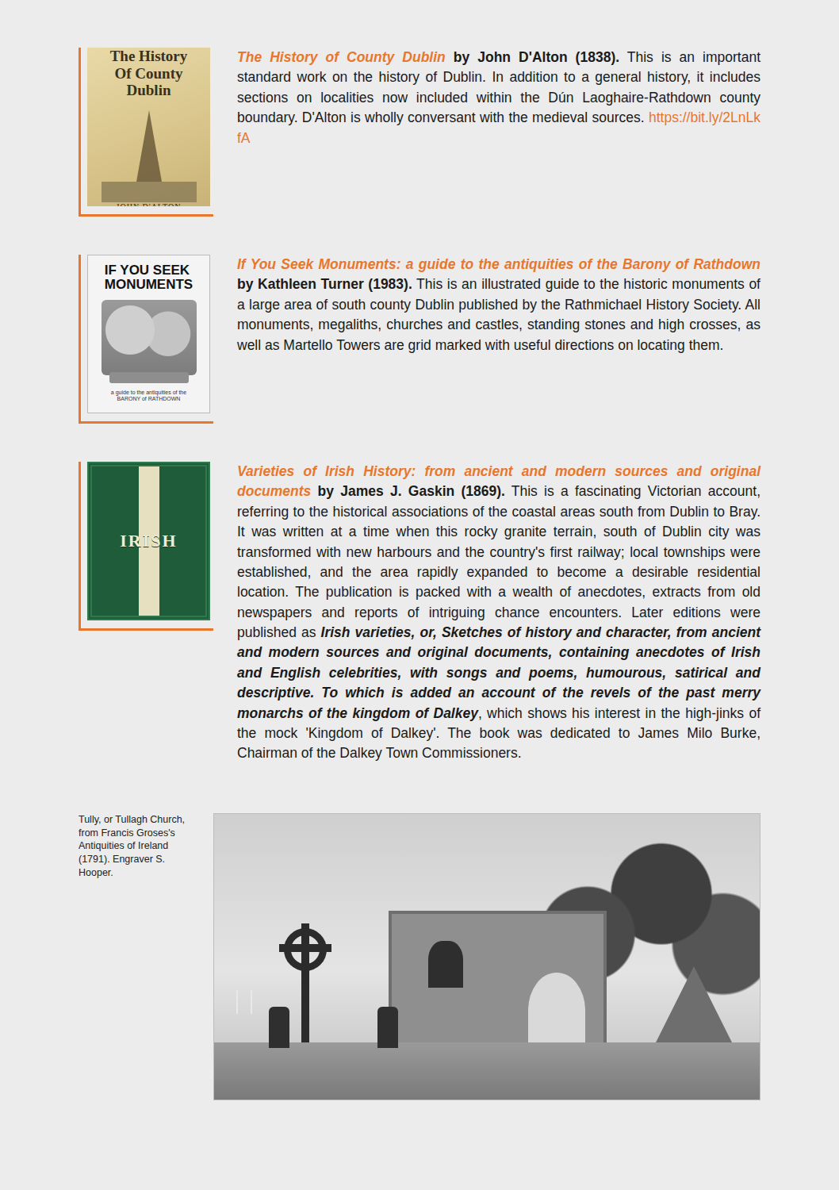The History
Of County
Dublin
JOHN D'ALTON
The History of County Dublin by John D'Alton (1838). This is an important standard work on the history of Dublin. In addition to a general history, it includes sections on localities now included within the Dún Laoghaire-Rathdown county boundary. D'Alton is wholly conversant with the medieval sources. https://bit.ly/2LnLkfA
IF YOU SEEK
MONUMENTS
a guide to the antiquities of the
BARONY of RATHDOWN
If You Seek Monuments: a guide to the antiquities of the Barony of Rathdown by Kathleen Turner (1983). This is an illustrated guide to the historic monuments of a large area of south county Dublin published by the Rathmichael History Society. All monuments, megaliths, churches and castles, standing stones and high crosses, as well as Martello Towers are grid marked with useful directions on locating them.
IRISH
Varieties of Irish History: from ancient and modern sources and original documents by James J. Gaskin (1869). This is a fascinating Victorian account, referring to the historical associations of the coastal areas south from Dublin to Bray. It was written at a time when this rocky granite terrain, south of Dublin city was transformed with new harbours and the country's first railway; local townships were established, and the area rapidly expanded to become a desirable residential location. The publication is packed with a wealth of anecdotes, extracts from old newspapers and reports of intriguing chance encounters. Later editions were published as Irish varieties, or, Sketches of history and character, from ancient and modern sources and original documents, containing anecdotes of Irish and English celebrities, with songs and poems, humourous, satirical and descriptive. To which is added an account of the revels of the past merry monarchs of the kingdom of Dalkey, which shows his interest in the high-jinks of the mock 'Kingdom of Dalkey'. The book was dedicated to James Milo Burke, Chairman of the Dalkey Town Commissioners.
Tully, or Tullagh Church, from Francis Groses's Antiquities of Ireland (1791). Engraver S. Hooper.